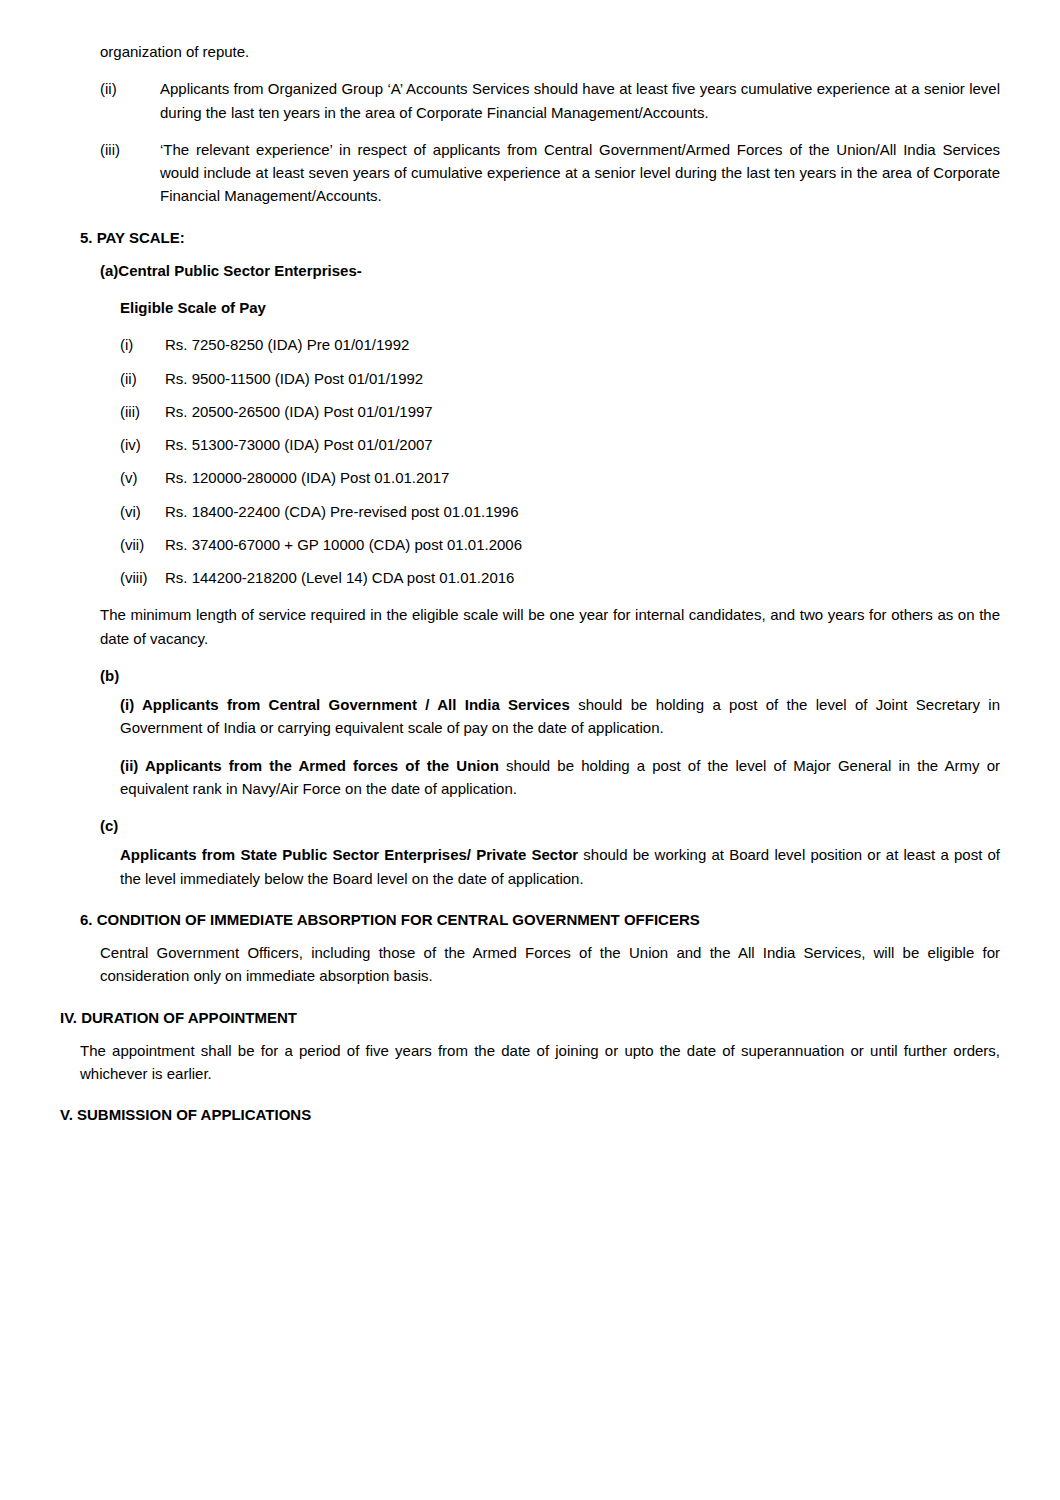organization of repute.
(ii)
Applicants from Organized Group ‘A’ Accounts Services should have at least five years cumulative experience at a senior level during the last ten years in the area of Corporate Financial Management/Accounts.
(iii)
‘The relevant experience’ in respect of applicants from Central Government/Armed Forces of the Union/All India Services would include at least seven years of cumulative experience at a senior level during the last ten years in the area of Corporate Financial Management/Accounts.
5. PAY SCALE:
(a)Central Public Sector Enterprises-
Eligible Scale of Pay
(i) Rs. 7250-8250 (IDA) Pre 01/01/1992
(ii) Rs. 9500-11500 (IDA) Post 01/01/1992
(iii) Rs. 20500-26500 (IDA) Post 01/01/1997
(iv) Rs. 51300-73000 (IDA) Post 01/01/2007
(v) Rs. 120000-280000 (IDA) Post 01.01.2017
(vi) Rs. 18400-22400 (CDA) Pre-revised post 01.01.1996
(vii) Rs. 37400-67000 + GP 10000 (CDA) post 01.01.2006
(viii) Rs. 144200-218200 (Level 14) CDA post 01.01.2016
The minimum length of service required in the eligible scale will be one year for internal candidates, and two years for others as on the date of vacancy.
(b)
(i) Applicants from Central Government / All India Services should be holding a post of the level of Joint Secretary in Government of India or carrying equivalent scale of pay on the date of application.
(ii) Applicants from the Armed forces of the Union should be holding a post of the level of Major General in the Army or equivalent rank in Navy/Air Force on the date of application.
(c)
Applicants from State Public Sector Enterprises/ Private Sector should be working at Board level position or at least a post of the level immediately below the Board level on the date of application.
6. CONDITION OF IMMEDIATE ABSORPTION FOR CENTRAL GOVERNMENT OFFICERS
Central Government Officers, including those of the Armed Forces of the Union and the All India Services, will be eligible for consideration only on immediate absorption basis.
IV. DURATION OF APPOINTMENT
The appointment shall be for a period of five years from the date of joining or upto the date of superannuation or until further orders, whichever is earlier.
V. SUBMISSION OF APPLICATIONS